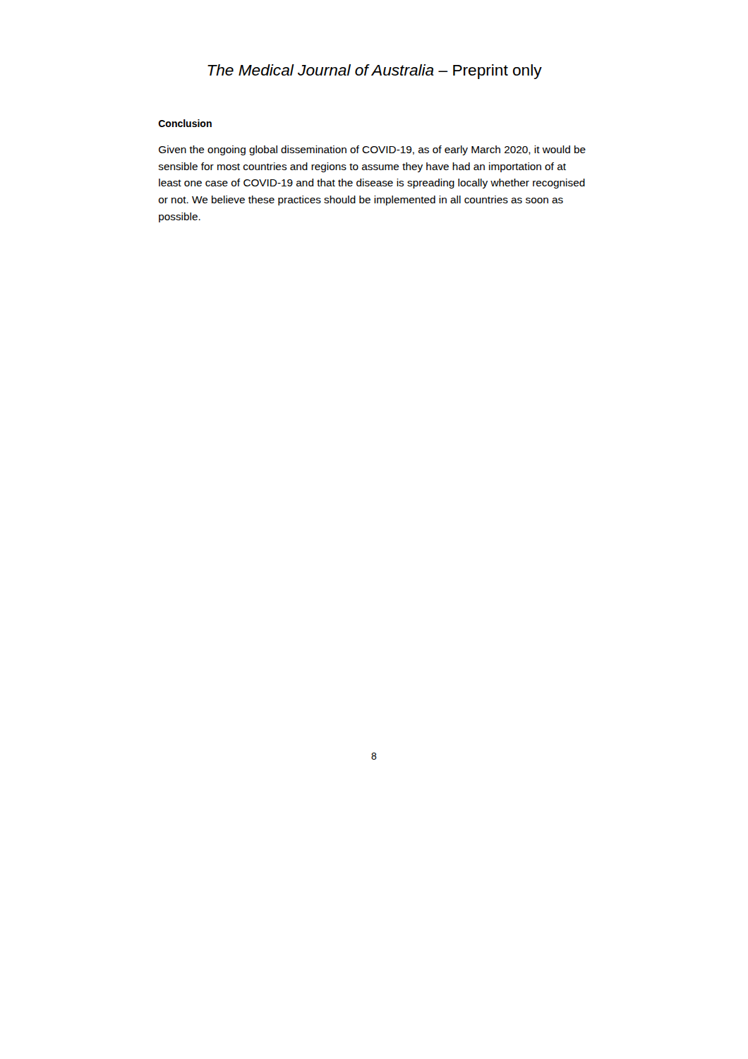The Medical Journal of Australia – Preprint only
Conclusion
Given the ongoing global dissemination of COVID-19, as of early March 2020, it would be sensible for most countries and regions to assume they have had an importation of at least one case of COVID-19 and that the disease is spreading locally whether recognised or not. We believe these practices should be implemented in all countries as soon as possible.
8